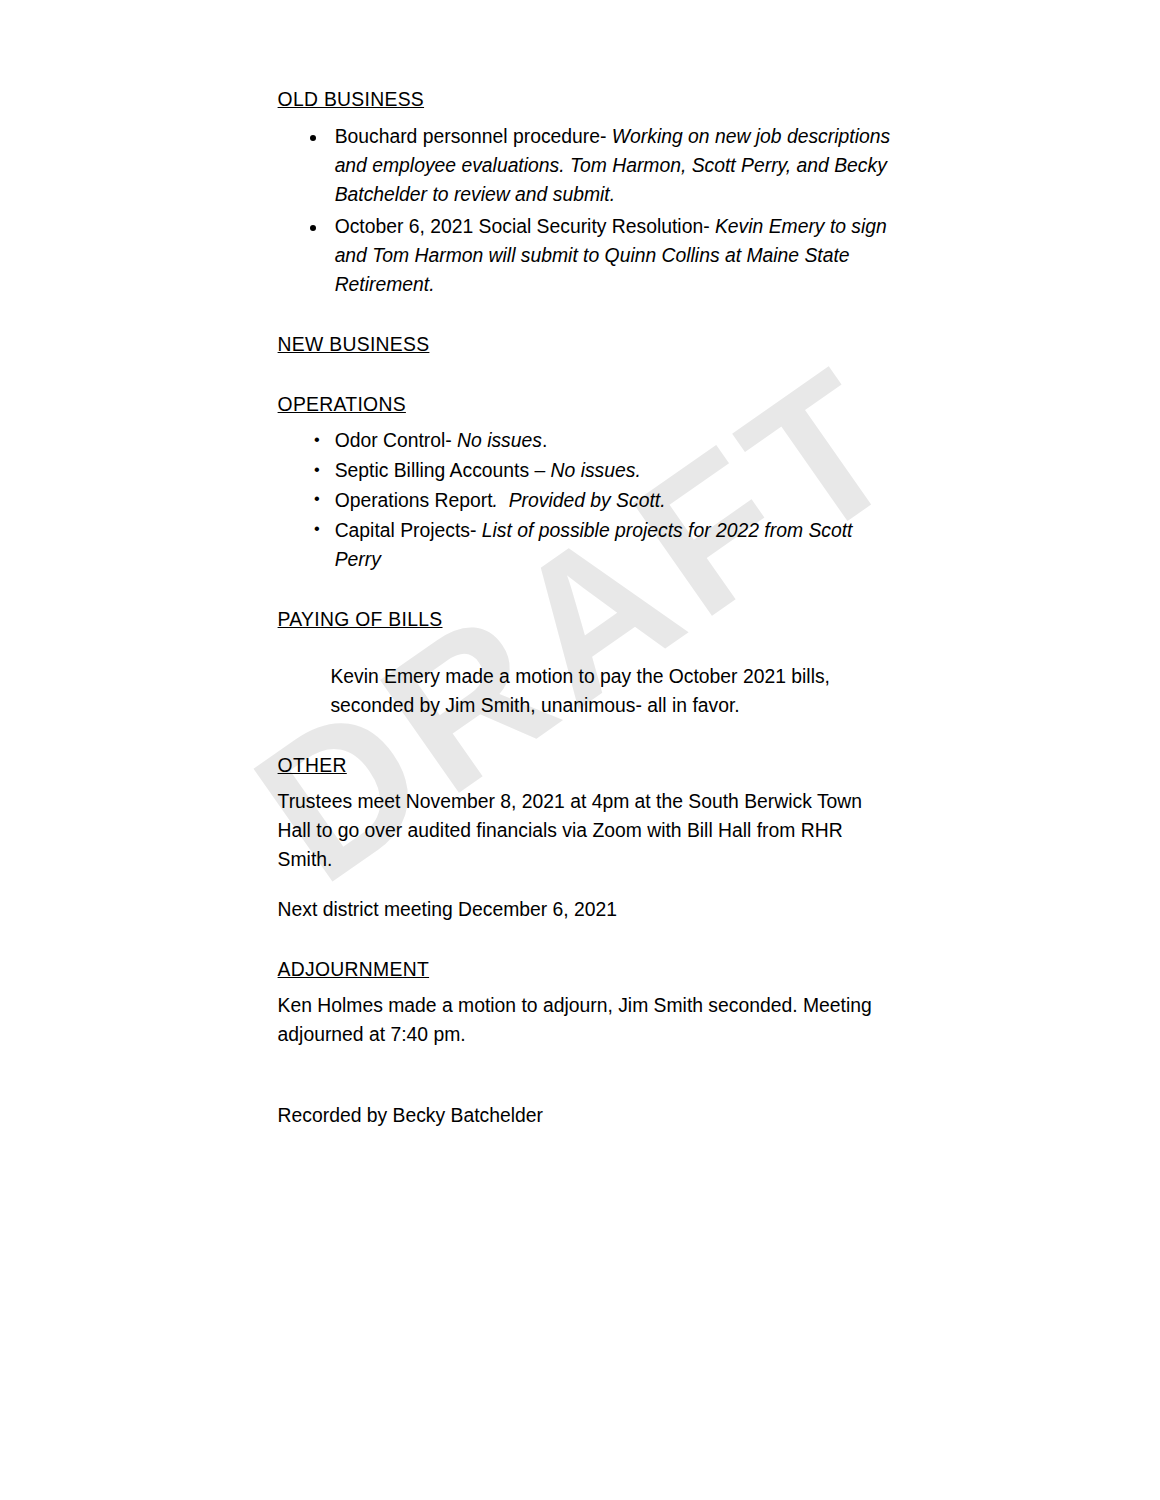DRAFT
OLD BUSINESS
Bouchard personnel procedure- Working on new job descriptions and employee evaluations. Tom Harmon, Scott Perry, and Becky Batchelder to review and submit.
October 6, 2021 Social Security Resolution- Kevin Emery to sign and Tom Harmon will submit to Quinn Collins at Maine State Retirement.
NEW BUSINESS
OPERATIONS
Odor Control- No issues.
Septic Billing Accounts – No issues.
Operations Report. Provided by Scott.
Capital Projects- List of possible projects for 2022 from Scott Perry
PAYING OF BILLS
Kevin Emery made a motion to pay the October 2021 bills, seconded by Jim Smith, unanimous- all in favor.
OTHER
Trustees meet November 8, 2021 at 4pm at the South Berwick Town Hall to go over audited financials via Zoom with Bill Hall from RHR Smith.
Next district meeting December 6, 2021
ADJOURNMENT
Ken Holmes made a motion to adjourn, Jim Smith seconded. Meeting adjourned at 7:40 pm.
Recorded by Becky Batchelder